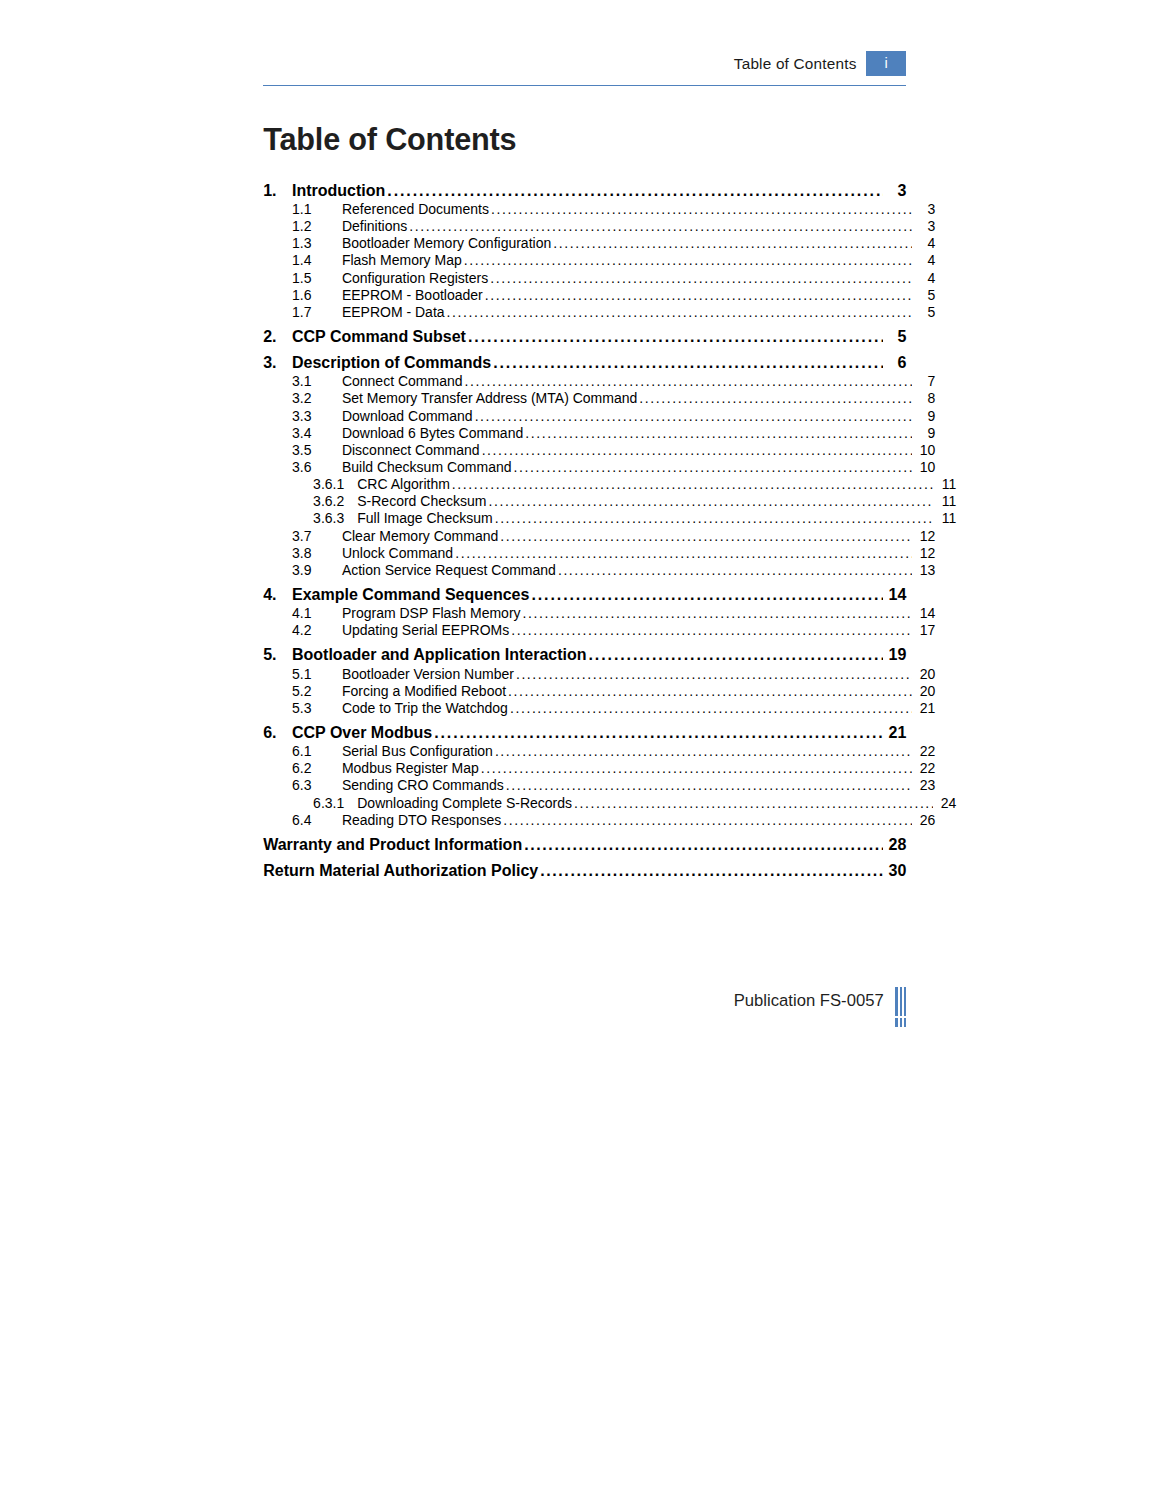Table of Contents
i
Table of Contents
1. Introduction ........................................................................................................... 3
1.1 Referenced Documents ......................................................................................................... 3
1.2 Definitions ....................................................................................................................... 3
1.3 Bootloader Memory Configuration ......................................................................................... 4
1.4 Flash Memory Map .............................................................................................................. 4
1.5 Configuration Registers ......................................................................................................... 4
1.6 EEPROM - Bootloader ........................................................................................................... 5
1.7 EEPROM - Data ................................................................................................................... 5
2. CCP Command Subset .................................................................................. 5
3. Description of Commands ........................................................................... 6
3.1 Connect Command .............................................................................................................. 7
3.2 Set Memory Transfer Address (MTA) Command ....................................................................... 8
3.3 Download Command ........................................................................................................... 9
3.4 Download 6 Bytes Command ................................................................................................ 9
3.5 Disconnect Command ......................................................................................................... 10
3.6 Build Checksum Command .................................................................................................. 10
3.6.1 CRC Algorithm ............................................................................................................. 11
3.6.2 S-Record Checksum ..................................................................................................... 11
3.6.3 Full Image Checksum ................................................................................................... 11
3.7 Clear Memory Command ..................................................................................................... 12
3.8 Unlock Command ................................................................................................................ 12
3.9 Action Service Request Command ......................................................................................... 13
4. Example Command Sequences ................................................................... 14
4.1 Program DSP Flash Memory ................................................................................................. 14
4.2 Updating Serial EEPROMs ..................................................................................................... 17
5. Bootloader and Application Interaction ....................................................... 19
5.1 Bootloader Version Number ................................................................................................. 20
5.2 Forcing a Modified Reboot ................................................................................................... 20
5.3 Code to Trip the Watchdog ................................................................................................... 21
6. CCP Over Modbus ..................................................................................... 21
6.1 Serial Bus Configuration ....................................................................................................... 22
6.2 Modbus Register Map ......................................................................................................... 22
6.3 Sending CRO Commands ..................................................................................................... 23
6.3.1 Downloading Complete S-Records ..................................................................................... 24
6.4 Reading DTO Responses ....................................................................................................... 26
Warranty and Product Information .................................................................................... 28
Return Material Authorization Policy .............................................................................. 30
Publication FS-0057